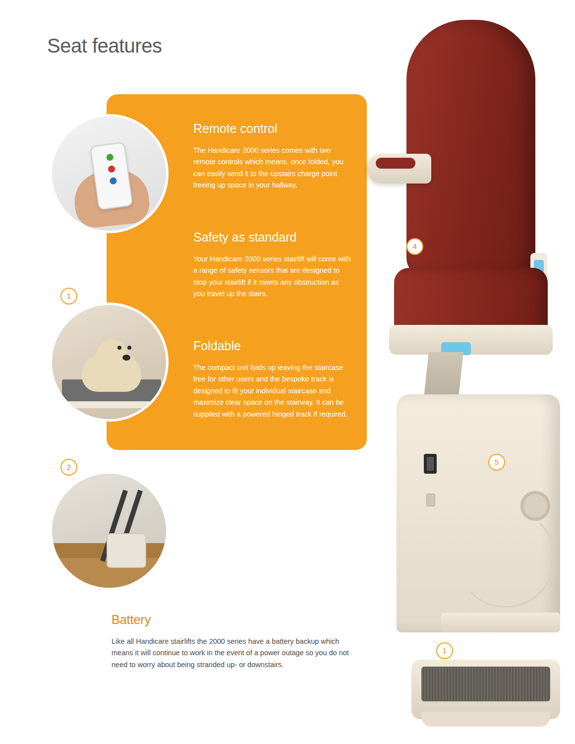Seat features
Remote control
The Handicare 2000 series comes with two remote controls which means, once folded, you can easily send it to the upstairs charge point freeing up space in your hallway.
Safety as standard
Your Handicare 2000 series stairlift will come with a range of safety sensors that are designed to stop your stairlift if it meets any obstruction as you travel up the stairs.
Foldable
The compact unit folds up leaving the staircase free for other users and the bespoke track is designed to fit your individual staircase and maximize clear space on the stairway. It can be supplied with a powered hinged track if required.
1 2 4 5 1
Battery
Like all Handicare stairlifts the 2000 series have a battery backup which means it will continue to work in the event of a power outage so you do not need to worry about being stranded up- or downstairs.